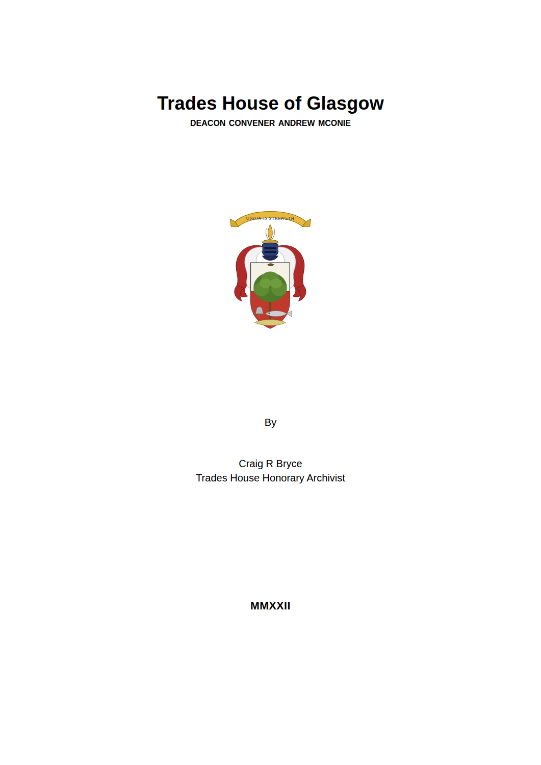Trades House of Glasgow
Deacon Convener Andrew McOnie
UNION IS STRENGTH
By
Craig R Bryce
Trades House Honorary Archivist
MMXXII